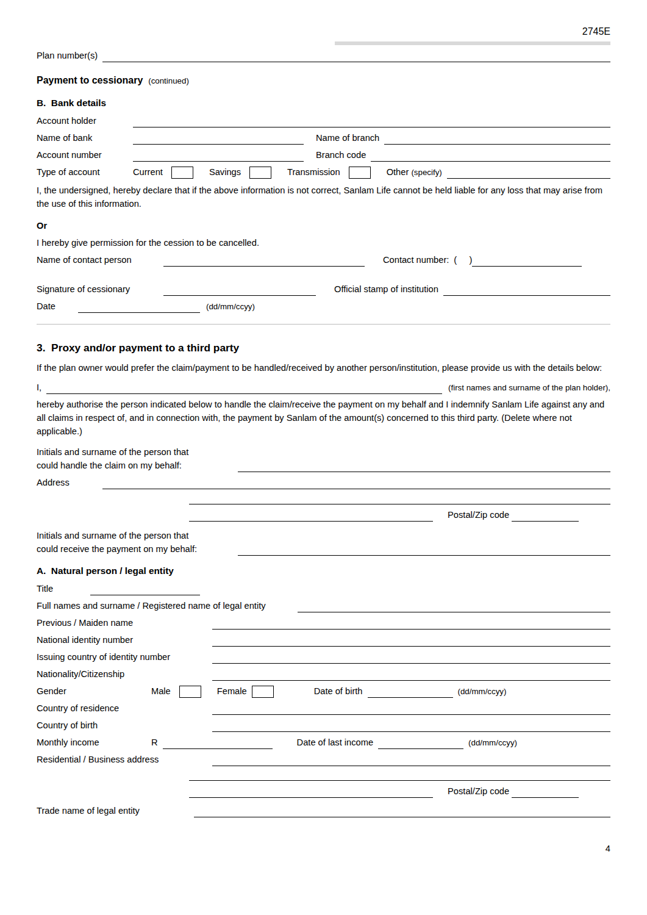2745E
Plan number(s)
Payment to cessionary (continued)
B. Bank details
Account holder
Name of bank Name of branch
Account number Branch code
Type of account Current Savings Transmission Other (specify)
I, the undersigned, hereby declare that if the above information is not correct, Sanlam Life cannot be held liable for any loss that may arise from the use of this information.
Or
I hereby give permission for the cession to be cancelled.
Name of contact person Contact number: ( )
Signature of cessionary Official stamp of institution
Date (dd/mm/ccyy)
3. Proxy and/or payment to a third party
If the plan owner would prefer the claim/payment to be handled/received by another person/institution, please provide us with the details below:
I, (first names and surname of the plan holder),
hereby authorise the person indicated below to handle the claim/receive the payment on my behalf and I indemnify Sanlam Life against any and all claims in respect of, and in connection with, the payment by Sanlam of the amount(s) concerned to this third party. (Delete where not applicable.)
Initials and surname of the person that
could handle the claim on my behalf:
Address
Postal/Zip code
Initials and surname of the person that
could receive the payment on my behalf:
A. Natural person / legal entity
Title
Full names and surname / Registered name of legal entity
Previous / Maiden name
National identity number
Issuing country of identity number
Nationality/Citizenship
Gender Male Female Date of birth (dd/mm/ccyy)
Country of residence
Country of birth
Monthly income R Date of last income (dd/mm/ccyy)
Residential / Business address
Postal/Zip code
Trade name of legal entity
4